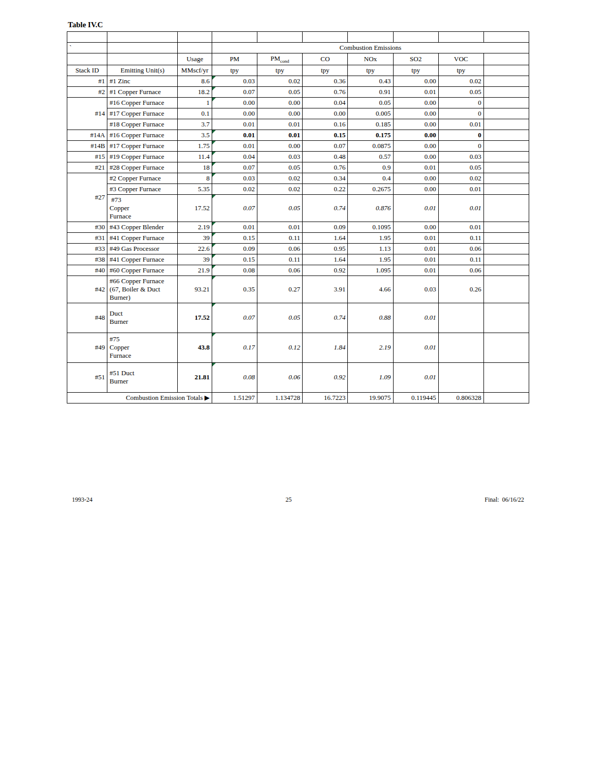Table IV.C
| ` | | | Combustion Emissions |
| | | Usage | PM | PM cond | CO | NOx | SO2 | VOC | |
| Stack ID | Emitting Unit(s) | MMscf/yr | tpy | tpy | tpy | tpy | tpy | tpy | |
| #1 | #1 Zinc | 8.6 | 0.03 | 0.02 | 0.36 | 0.43 | 0.00 | 0.02 | |
| #2 | #1 Copper Furnace | 18.2 | 0.07 | 0.05 | 0.76 | 0.91 | 0.01 | 0.05 | |
| #14 | #16 Copper Furnace | 1 | 0.00 | 0.00 | 0.04 | 0.05 | 0.00 | 0 | |
| #17 Copper Furnace | 0.1 | 0.00 | 0.00 | 0.00 | 0.005 | 0.00 | 0 | |
| #18 Copper Furnace | 3.7 | 0.01 | 0.01 | 0.16 | 0.185 | 0.00 | 0.01 | |
| #14A | #16 Copper Furnace | 3.5 | 0.01 | 0.01 | 0.15 | 0.175 | 0.00 | 0 | |
| #14B | #17 Copper Furnace | 1.75 | 0.01 | 0.00 | 0.07 | 0.0875 | 0.00 | 0 | |
| #15 | #19 Copper Furnace | 11.4 | 0.04 | 0.03 | 0.48 | 0.57 | 0.00 | 0.03 | |
| #21 | #28 Copper Furnace | 18 | 0.07 | 0.05 | 0.76 | 0.9 | 0.01 | 0.05 | |
| #27 | #2 Copper Furnace | 8 | 0.03 | 0.02 | 0.34 | 0.4 | 0.00 | 0.02 | |
| #3 Copper Furnace | 5.35 | 0.02 | 0.02 | 0.22 | 0.2675 | 0.00 | 0.01 | |
| #73 Copper Furnace | 17.52 | 0.07 | 0.05 | 0.74 | 0.876 | 0.01 | 0.01 | |
| #30 | #43 Copper Blender | 2.19 | 0.01 | 0.01 | 0.09 | 0.1095 | 0.00 | 0.01 | |
| #31 | #41 Copper Furnace | 39 | 0.15 | 0.11 | 1.64 | 1.95 | 0.01 | 0.11 | |
| #33 | #49 Gas Processor | 22.6 | 0.09 | 0.06 | 0.95 | 1.13 | 0.01 | 0.06 | |
| #38 | #41 Copper Furnace | 39 | 0.15 | 0.11 | 1.64 | 1.95 | 0.01 | 0.11 | |
| #40 | #60 Copper Furnace | 21.9 | 0.08 | 0.06 | 0.92 | 1.095 | 0.01 | 0.06 | |
| #42 | #66 Copper Furnace (67, Boiler & Duct Burner) | 93.21 | 0.35 | 0.27 | 3.91 | 4.66 | 0.03 | 0.26 | |
| #48 | Duct Burner | 17.52 | 0.07 | 0.05 | 0.74 | 0.88 | 0.01 | | |
| #49 | #75 Copper Furnace | 43.8 | 0.17 | 0.12 | 1.84 | 2.19 | 0.01 | | |
| #51 | #51 Duct Burner | 21.81 | 0.08 | 0.06 | 0.92 | 1.09 | 0.01 | | |
| Combustion Emission Totals ▶ | 1.51297 | 1.134728 | 16.7223 | 19.9075 | 0.119445 | 0.806328 | |
1993-24
25
Final: 06/16/22